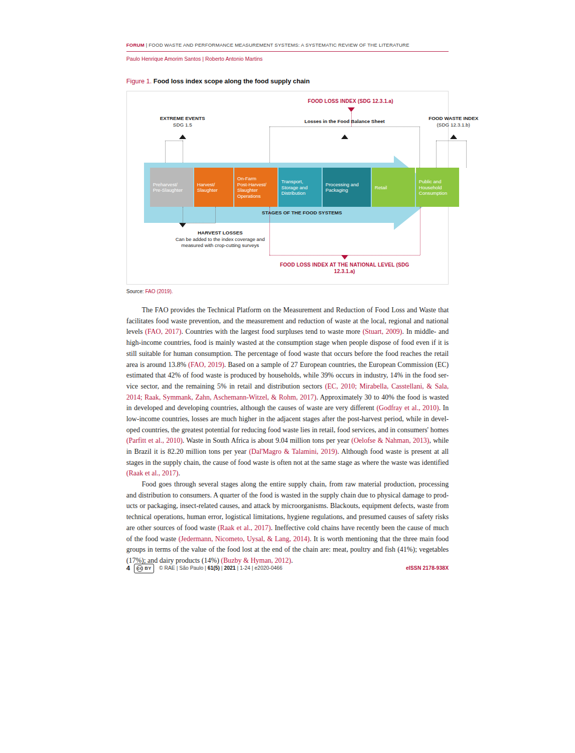FORUM | FOOD WASTE AND PERFORMANCE MEASUREMENT SYSTEMS: A SYSTEMATIC REVIEW OF THE LITERATURE
Paulo Henrique Amorim Santos | Roberto Antonio Martins
Figure 1. Food loss index scope along the food supply chain
FOOD LOSS INDEX (SDG 12.3.1.a)
EXTREME EVENTS
SDG 1.5
Losses in the Food Balance Sheet
FOOD WASTE INDEX
(SDG 12.3.1.b)
Preharvest/
Pre-Slaughter
Harvest/
Slaughter
On-Farm
Post-Harvest/
Slaughter
Operations
Transport,
Storage and
Distribution
Processing and
Packaging
Retail
Public and
Household
Consumption
STAGES OF THE FOOD SYSTEMS
HARVEST LOSSES
Can be added to the index coverage and
measured with crop-cutting surveys
FOOD LOSS INDEX AT THE NATIONAL LEVEL (SDG 12.3.1.a)
Source: FAO (2019).
The FAO provides the Technical Platform on the Measurement and Reduction of Food Loss and Waste that facilitates food waste prevention, and the measurement and reduction of waste at the local, regional and national levels (FAO, 2017). Countries with the largest food surpluses tend to waste more (Stuart, 2009). In middle- and high-income countries, food is mainly wasted at the consumption stage when people dispose of food even if it is still suitable for human consumption. The percentage of food waste that occurs before the food reaches the retail area is around 13.8% (FAO, 2019). Based on a sample of 27 European countries, the European Commission (EC) estimated that 42% of food waste is produced by households, while 39% occurs in industry, 14% in the food service sector, and the remaining 5% in retail and distribution sectors (EC, 2010; Mirabella, Casstellani, & Sala, 2014; Raak, Symmank, Zahn, Aschemann-Witzel, & Rohm, 2017). Approximately 30 to 40% the food is wasted in developed and developing countries, although the causes of waste are very different (Godfray et al., 2010). In low-income countries, losses are much higher in the adjacent stages after the post-harvest period, while in developed countries, the greatest potential for reducing food waste lies in retail, food services, and in consumers' homes (Parfitt et al., 2010). Waste in South Africa is about 9.04 million tons per year (Oelofse & Nahman, 2013), while in Brazil it is 82.20 million tons per year (Dal'Magro & Talamini, 2019). Although food waste is present at all stages in the supply chain, the cause of food waste is often not at the same stage as where the waste was identified (Raak et al., 2017).
Food goes through several stages along the entire supply chain, from raw material production, processing and distribution to consumers. A quarter of the food is wasted in the supply chain due to physical damage to products or packaging, insect-related causes, and attack by microorganisms. Blackouts, equipment defects, waste from technical operations, human error, logistical limitations, hygiene regulations, and presumed causes of safety risks are other sources of food waste (Raak et al., 2017). Ineffective cold chains have recently been the cause of much of the food waste (Jedermann, Nicometo, Uysal, & Lang, 2014). It is worth mentioning that the three main food groups in terms of the value of the food lost at the end of the chain are: meat, poultry and fish (41%); vegetables (17%); and dairy products (14%) (Buzby & Hyman, 2012).
4 cc BY © RAE | São Paulo | 61(5) | 2021 | 1-24 | e2020-0466 eISSN 2178-938X